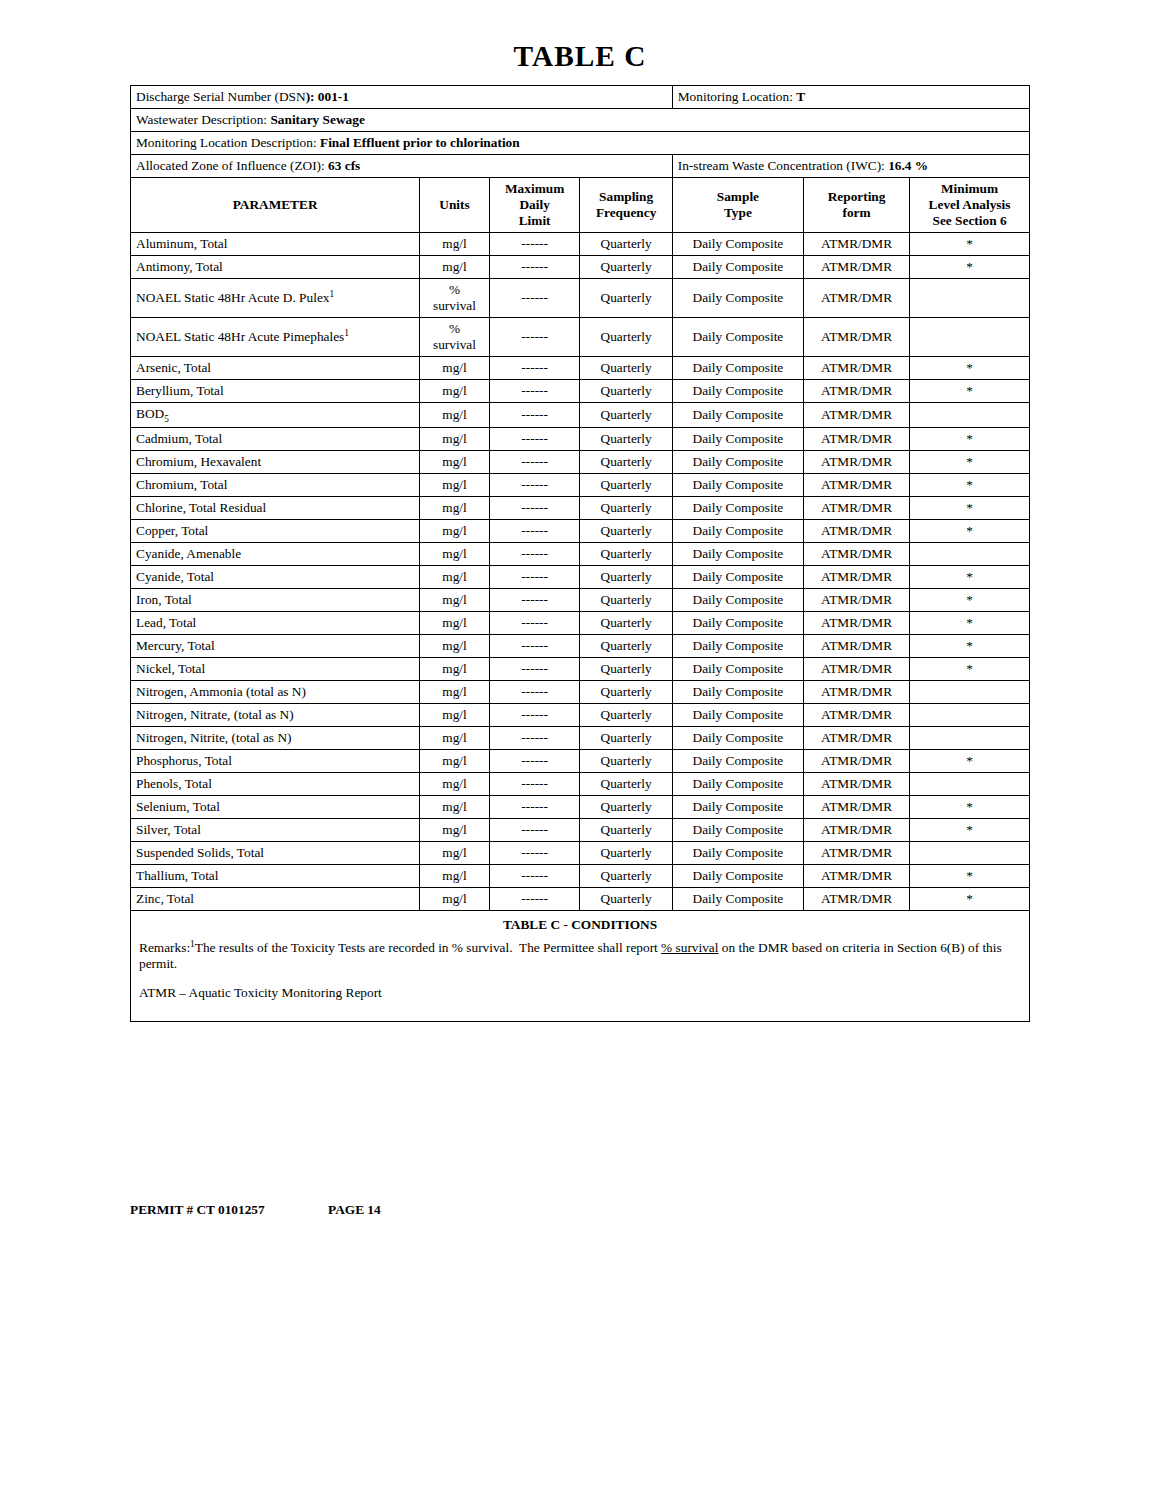TABLE C
| Discharge Serial Number (DSN ): 001-1 | Monitoring Location: T |
| Wastewater Description: Sanitary Sewage |
| Monitoring Location Description: Final Effluent prior to chlorination |
| Allocated Zone of Influence (ZOI): 63 cfs | In-stream Waste Concentration (IWC): 16.4 % |
| PARAMETER | Units | Maximum Daily Limit | Sampling Frequency | Sample Type | Reporting form | Minimum Level Analysis See Section 6 |
| Aluminum, Total | mg/l | ------ | Quarterly | Daily Composite | ATMR/DMR | * |
| Antimony, Total | mg/l | ------ | Quarterly | Daily Composite | ATMR/DMR | * |
| NOAEL Static 48Hr Acute D. Pulex 1 | % survival | ------ | Quarterly | Daily Composite | ATMR/DMR | |
| NOAEL Static 48Hr Acute Pimephales 1 | % survival | ------ | Quarterly | Daily Composite | ATMR/DMR | |
| Arsenic, Total | mg/l | ------ | Quarterly | Daily Composite | ATMR/DMR | * |
| Beryllium, Total | mg/l | ------ | Quarterly | Daily Composite | ATMR/DMR | * |
| BOD 5 | mg/l | ------ | Quarterly | Daily Composite | ATMR/DMR | |
| Cadmium, Total | mg/l | ------ | Quarterly | Daily Composite | ATMR/DMR | * |
| Chromium, Hexavalent | mg/l | ------ | Quarterly | Daily Composite | ATMR/DMR | * |
| Chromium, Total | mg/l | ------ | Quarterly | Daily Composite | ATMR/DMR | * |
| Chlorine, Total Residual | mg/l | ------ | Quarterly | Daily Composite | ATMR/DMR | * |
| Copper, Total | mg/l | ------ | Quarterly | Daily Composite | ATMR/DMR | * |
| Cyanide, Amenable | mg/l | ------ | Quarterly | Daily Composite | ATMR/DMR | |
| Cyanide, Total | mg/l | ------ | Quarterly | Daily Composite | ATMR/DMR | * |
| Iron, Total | mg/l | ------ | Quarterly | Daily Composite | ATMR/DMR | * |
| Lead, Total | mg/l | ------ | Quarterly | Daily Composite | ATMR/DMR | * |
| Mercury, Total | mg/l | ------ | Quarterly | Daily Composite | ATMR/DMR | * |
| Nickel, Total | mg/l | ------ | Quarterly | Daily Composite | ATMR/DMR | * |
| Nitrogen, Ammonia (total as N) | mg/l | ------ | Quarterly | Daily Composite | ATMR/DMR | |
| Nitrogen, Nitrate, (total as N) | mg/l | ------ | Quarterly | Daily Composite | ATMR/DMR | |
| Nitrogen, Nitrite, (total as N) | mg/l | ------ | Quarterly | Daily Composite | ATMR/DMR | |
| Phosphorus, Total | mg/l | ------ | Quarterly | Daily Composite | ATMR/DMR | * |
| Phenols, Total | mg/l | ------ | Quarterly | Daily Composite | ATMR/DMR | |
| Selenium, Total | mg/l | ------ | Quarterly | Daily Composite | ATMR/DMR | * |
| Silver, Total | mg/l | ------ | Quarterly | Daily Composite | ATMR/DMR | * |
| Suspended Solids, Total | mg/l | ------ | Quarterly | Daily Composite | ATMR/DMR | |
| Thallium, Total | mg/l | ------ | Quarterly | Daily Composite | ATMR/DMR | * |
| Zinc, Total | mg/l | ------ | Quarterly | Daily Composite | ATMR/DMR | * |
TABLE C - CONDITIONS
Remarks:1The results of the Toxicity Tests are recorded in % survival. The Permittee shall report % survival on the DMR based on criteria in Section 6(B) of this permit.
ATMR – Aquatic Toxicity Monitoring Report
PERMIT # CT 0101257 PAGE 14